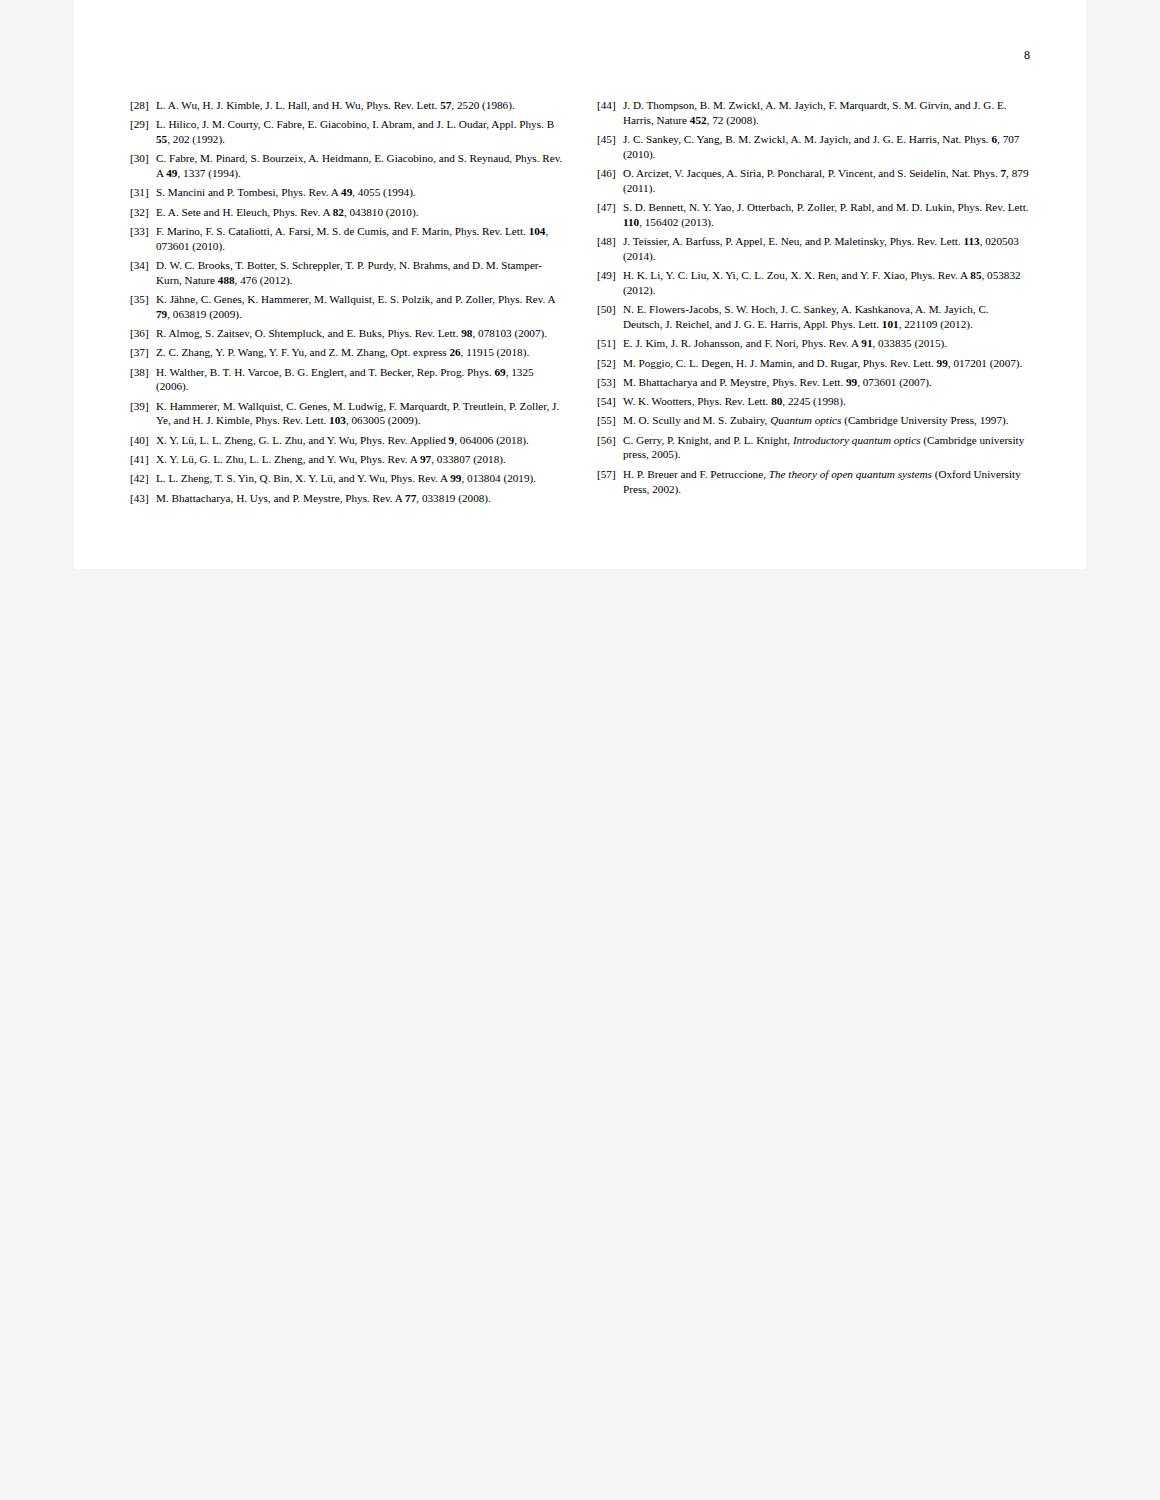8
[28] L. A. Wu, H. J. Kimble, J. L. Hall, and H. Wu, Phys. Rev. Lett. 57, 2520 (1986).
[29] L. Hilico, J. M. Courty, C. Fabre, E. Giacobino, I. Abram, and J. L. Oudar, Appl. Phys. B 55, 202 (1992).
[30] C. Fabre, M. Pinard, S. Bourzeix, A. Heidmann, E. Giacobino, and S. Reynaud, Phys. Rev. A 49, 1337 (1994).
[31] S. Mancini and P. Tombesi, Phys. Rev. A 49, 4055 (1994).
[32] E. A. Sete and H. Eleuch, Phys. Rev. A 82, 043810 (2010).
[33] F. Marino, F. S. Cataliotti, A. Farsi, M. S. de Cumis, and F. Marin, Phys. Rev. Lett. 104, 073601 (2010).
[34] D. W. C. Brooks, T. Botter, S. Schreppler, T. P. Purdy, N. Brahms, and D. M. Stamper-Kurn, Nature 488, 476 (2012).
[35] K. Jähne, C. Genes, K. Hammerer, M. Wallquist, E. S. Polzik, and P. Zoller, Phys. Rev. A 79, 063819 (2009).
[36] R. Almog, S. Zaitsev, O. Shtempluck, and E. Buks, Phys. Rev. Lett. 98, 078103 (2007).
[37] Z. C. Zhang, Y. P. Wang, Y. F. Yu, and Z. M. Zhang, Opt. express 26, 11915 (2018).
[38] H. Walther, B. T. H. Varcoe, B. G. Englert, and T. Becker, Rep. Prog. Phys. 69, 1325 (2006).
[39] K. Hammerer, M. Wallquist, C. Genes, M. Ludwig, F. Marquardt, P. Treutlein, P. Zoller, J. Ye, and H. J. Kimble, Phys. Rev. Lett. 103, 063005 (2009).
[40] X. Y. Lü, L. L. Zheng, G. L. Zhu, and Y. Wu, Phys. Rev. Applied 9, 064006 (2018).
[41] X. Y. Lü, G. L. Zhu, L. L. Zheng, and Y. Wu, Phys. Rev. A 97, 033807 (2018).
[42] L. L. Zheng, T. S. Yin, Q. Bin, X. Y. Lü, and Y. Wu, Phys. Rev. A 99, 013804 (2019).
[43] M. Bhattacharya, H. Uys, and P. Meystre, Phys. Rev. A 77, 033819 (2008).
[44] J. D. Thompson, B. M. Zwickl, A. M. Jayich, F. Marquardt, S. M. Girvin, and J. G. E. Harris, Nature 452, 72 (2008).
[45] J. C. Sankey, C. Yang, B. M. Zwickl, A. M. Jayich, and J. G. E. Harris, Nat. Phys. 6, 707 (2010).
[46] O. Arcizet, V. Jacques, A. Siria, P. Poncharal, P. Vincent, and S. Seidelin, Nat. Phys. 7, 879 (2011).
[47] S. D. Bennett, N. Y. Yao, J. Otterbach, P. Zoller, P. Rabl, and M. D. Lukin, Phys. Rev. Lett. 110, 156402 (2013).
[48] J. Teissier, A. Barfuss, P. Appel, E. Neu, and P. Maletinsky, Phys. Rev. Lett. 113, 020503 (2014).
[49] H. K. Li, Y. C. Liu, X. Yi, C. L. Zou, X. X. Ren, and Y. F. Xiao, Phys. Rev. A 85, 053832 (2012).
[50] N. E. Flowers-Jacobs, S. W. Hoch, J. C. Sankey, A. Kashkanova, A. M. Jayich, C. Deutsch, J. Reichel, and J. G. E. Harris, Appl. Phys. Lett. 101, 221109 (2012).
[51] E. J. Kim, J. R. Johansson, and F. Nori, Phys. Rev. A 91, 033835 (2015).
[52] M. Poggio, C. L. Degen, H. J. Mamin, and D. Rugar, Phys. Rev. Lett. 99, 017201 (2007).
[53] M. Bhattacharya and P. Meystre, Phys. Rev. Lett. 99, 073601 (2007).
[54] W. K. Wootters, Phys. Rev. Lett. 80, 2245 (1998).
[55] M. O. Scully and M. S. Zubairy, Quantum optics (Cambridge University Press, 1997).
[56] C. Gerry, P. Knight, and P. L. Knight, Introductory quantum optics (Cambridge university press, 2005).
[57] H. P. Breuer and F. Petruccione, The theory of open quantum systems (Oxford University Press, 2002).